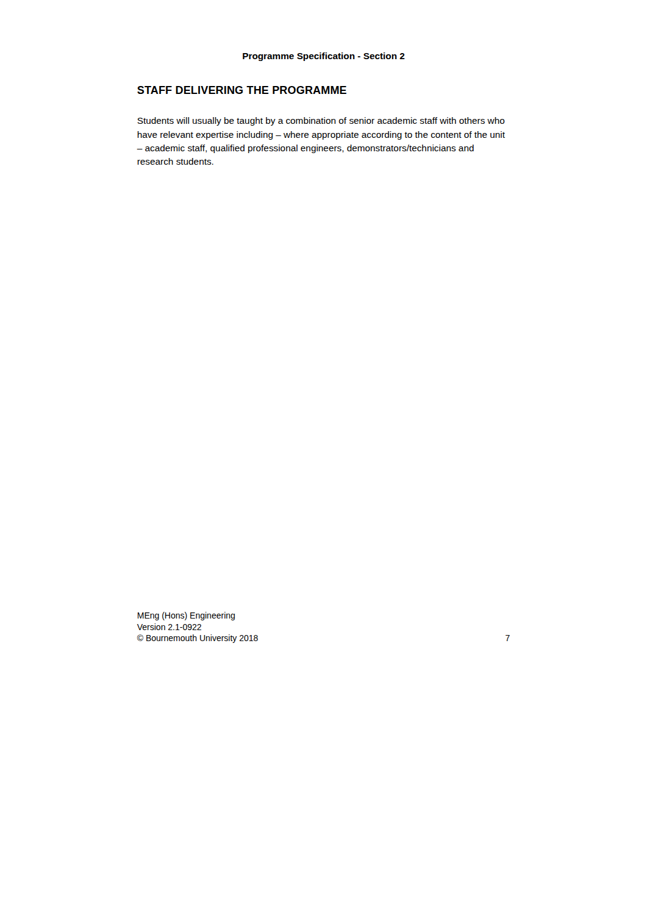Programme Specification - Section 2
STAFF DELIVERING THE PROGRAMME
Students will usually be taught by a combination of senior academic staff with others who have relevant expertise including – where appropriate according to the content of the unit – academic staff, qualified professional engineers, demonstrators/technicians and research students.
MEng (Hons) Engineering
Version 2.1-0922
© Bournemouth University 2018
7